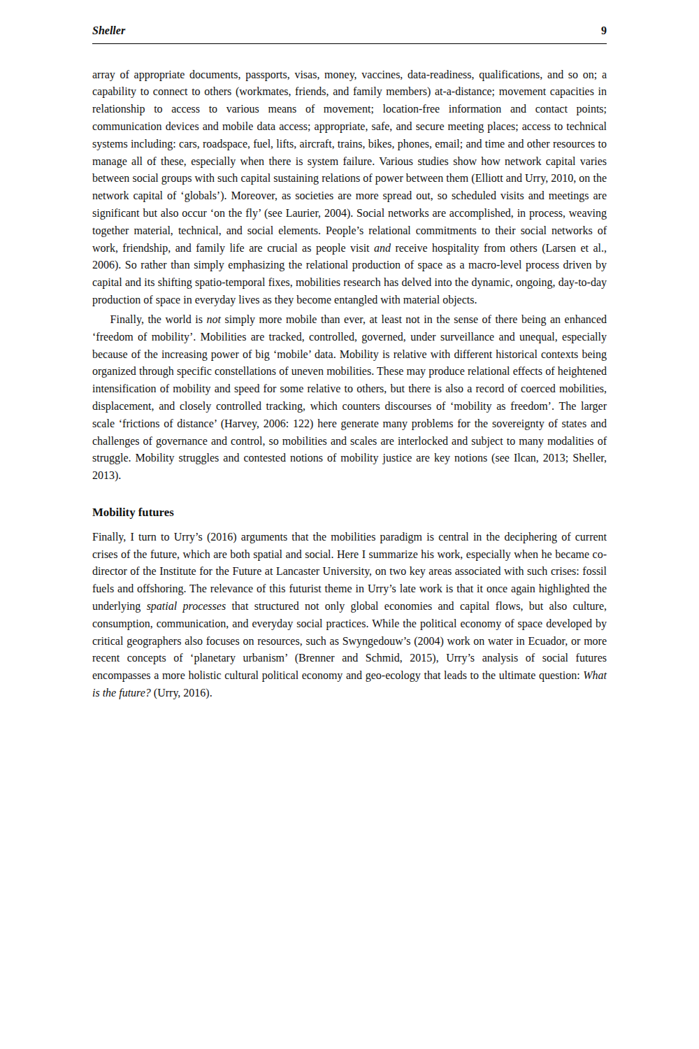Sheller 9
array of appropriate documents, passports, visas, money, vaccines, data-readiness, qualifications, and so on; a capability to connect to others (workmates, friends, and family members) at-a-distance; movement capacities in relationship to access to various means of movement; location-free information and contact points; communication devices and mobile data access; appropriate, safe, and secure meeting places; access to technical systems including: cars, roadspace, fuel, lifts, aircraft, trains, bikes, phones, email; and time and other resources to manage all of these, especially when there is system failure. Various studies show how network capital varies between social groups with such capital sustaining relations of power between them (Elliott and Urry, 2010, on the network capital of ‘globals’). Moreover, as societies are more spread out, so scheduled visits and meetings are significant but also occur ‘on the fly’ (see Laurier, 2004). Social networks are accomplished, in process, weaving together material, technical, and social elements. People’s relational commitments to their social networks of work, friendship, and family life are crucial as people visit and receive hospitality from others (Larsen et al., 2006). So rather than simply emphasizing the relational production of space as a macro-level process driven by capital and its shifting spatio-temporal fixes, mobilities research has delved into the dynamic, ongoing, day-to-day production of space in everyday lives as they become entangled with material objects.
Finally, the world is not simply more mobile than ever, at least not in the sense of there being an enhanced ‘freedom of mobility’. Mobilities are tracked, controlled, governed, under surveillance and unequal, especially because of the increasing power of big ‘mobile’ data. Mobility is relative with different historical contexts being organized through specific constellations of uneven mobilities. These may produce relational effects of heightened intensification of mobility and speed for some relative to others, but there is also a record of coerced mobilities, displacement, and closely controlled tracking, which counters discourses of ‘mobility as freedom’. The larger scale ‘frictions of distance’ (Harvey, 2006: 122) here generate many problems for the sovereignty of states and challenges of governance and control, so mobilities and scales are interlocked and subject to many modalities of struggle. Mobility struggles and contested notions of mobility justice are key notions (see Ilcan, 2013; Sheller, 2013).
Mobility futures
Finally, I turn to Urry’s (2016) arguments that the mobilities paradigm is central in the deciphering of current crises of the future, which are both spatial and social. Here I summarize his work, especially when he became co-director of the Institute for the Future at Lancaster University, on two key areas associated with such crises: fossil fuels and offshoring. The relevance of this futurist theme in Urry’s late work is that it once again highlighted the underlying spatial processes that structured not only global economies and capital flows, but also culture, consumption, communication, and everyday social practices. While the political economy of space developed by critical geographers also focuses on resources, such as Swyngedouw’s (2004) work on water in Ecuador, or more recent concepts of ‘planetary urbanism’ (Brenner and Schmid, 2015), Urry’s analysis of social futures encompasses a more holistic cultural political economy and geo-ecology that leads to the ultimate question: What is the future? (Urry, 2016).